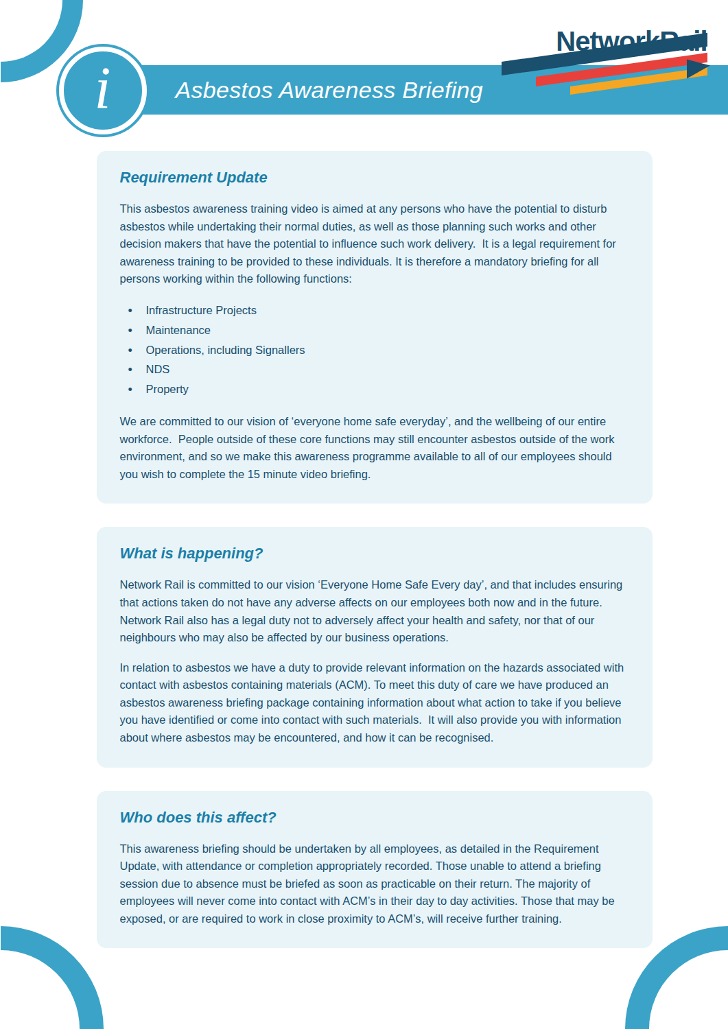NetworkRail
Asbestos Awareness Briefing
i
Requirement Update
This asbestos awareness training video is aimed at any persons who have the potential to disturb asbestos while undertaking their normal duties, as well as those planning such works and other decision makers that have the potential to influence such work delivery. It is a legal requirement for awareness training to be provided to these individuals. It is therefore a mandatory briefing for all persons working within the following functions:
Infrastructure Projects
Maintenance
Operations, including Signallers
NDS
Property
We are committed to our vision of ‘everyone home safe everyday’, and the wellbeing of our entire workforce. People outside of these core functions may still encounter asbestos outside of the work environment, and so we make this awareness programme available to all of our employees should you wish to complete the 15 minute video briefing.
What is happening?
Network Rail is committed to our vision ‘Everyone Home Safe Every day’, and that includes ensuring that actions taken do not have any adverse affects on our employees both now and in the future. Network Rail also has a legal duty not to adversely affect your health and safety, nor that of our neighbours who may also be affected by our business operations.
In relation to asbestos we have a duty to provide relevant information on the hazards associated with contact with asbestos containing materials (ACM). To meet this duty of care we have produced an asbestos awareness briefing package containing information about what action to take if you believe you have identified or come into contact with such materials. It will also provide you with information about where asbestos may be encountered, and how it can be recognised.
Who does this affect?
This awareness briefing should be undertaken by all employees, as detailed in the Requirement Update, with attendance or completion appropriately recorded. Those unable to attend a briefing session due to absence must be briefed as soon as practicable on their return. The majority of employees will never come into contact with ACM’s in their day to day activities. Those that may be exposed, or are required to work in close proximity to ACM’s, will receive further training.